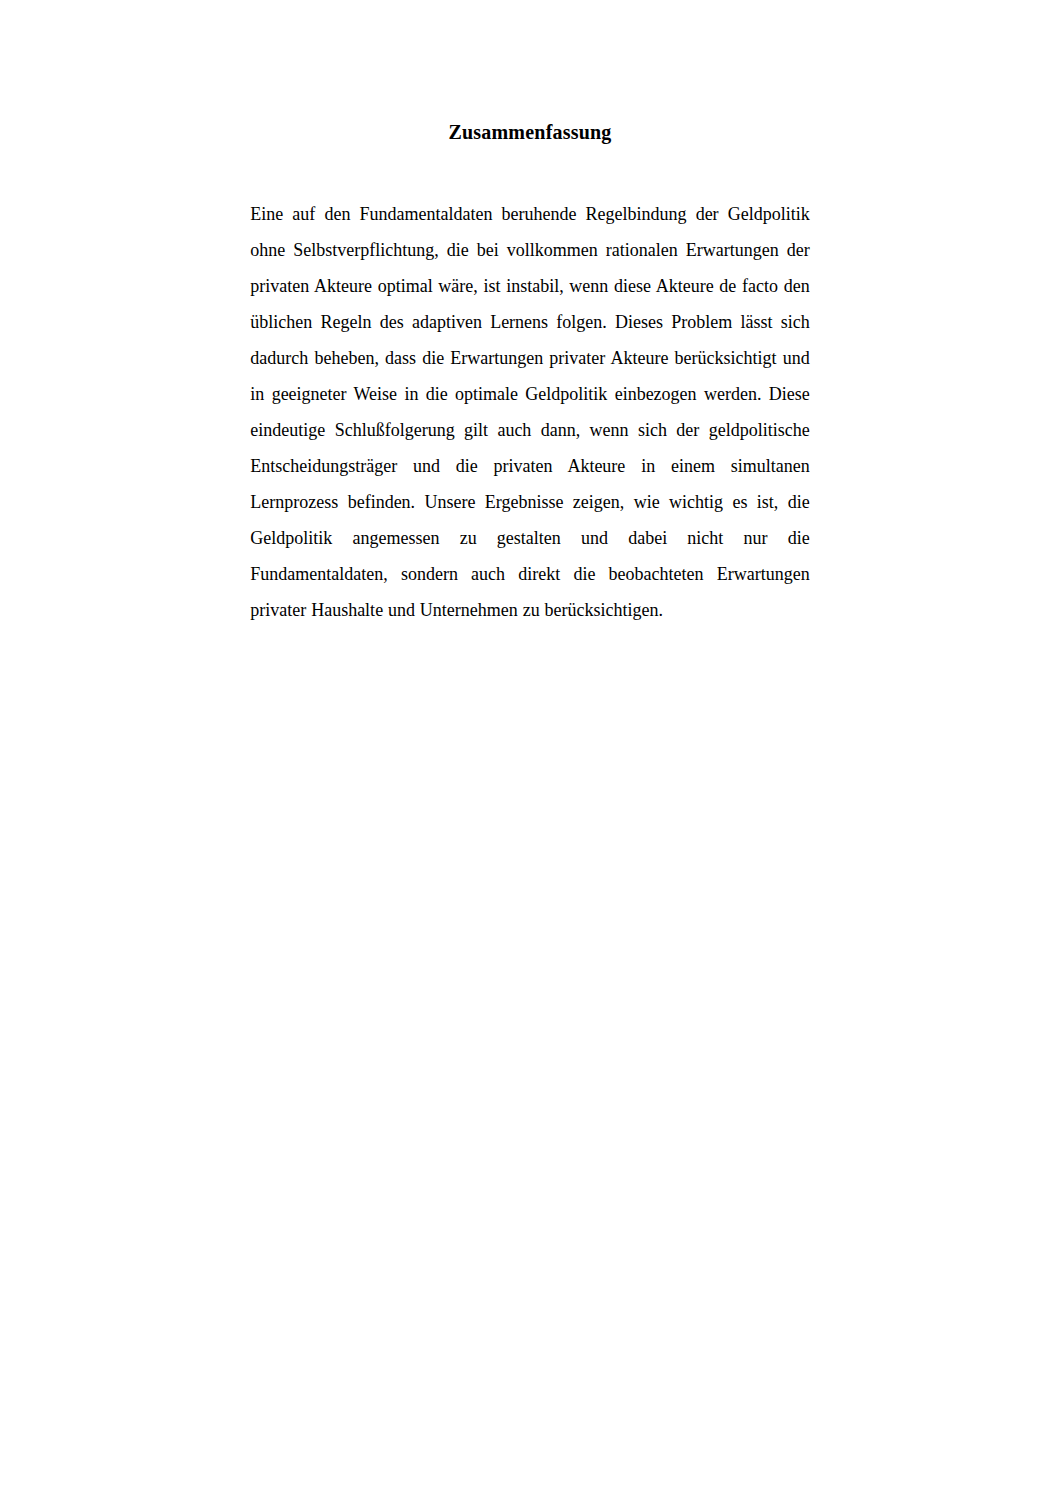Zusammenfassung
Eine auf den Fundamentaldaten beruhende Regelbindung der Geldpolitik ohne Selbstverpflichtung, die bei vollkommen rationalen Erwartungen der privaten Akteure optimal wäre, ist instabil, wenn diese Akteure de facto den üblichen Regeln des adaptiven Lernens folgen. Dieses Problem lässt sich dadurch beheben, dass die Erwartungen privater Akteure berücksichtigt und in geeigneter Weise in die optimale Geldpolitik einbezogen werden. Diese eindeutige Schlußfolgerung gilt auch dann, wenn sich der geldpolitische Entscheidungsträger und die privaten Akteure in einem simultanen Lernprozess befinden. Unsere Ergebnisse zeigen, wie wichtig es ist, die Geldpolitik angemessen zu gestalten und dabei nicht nur die Fundamentaldaten, sondern auch direkt die beobachteten Erwartungen privater Haushalte und Unternehmen zu berücksichtigen.